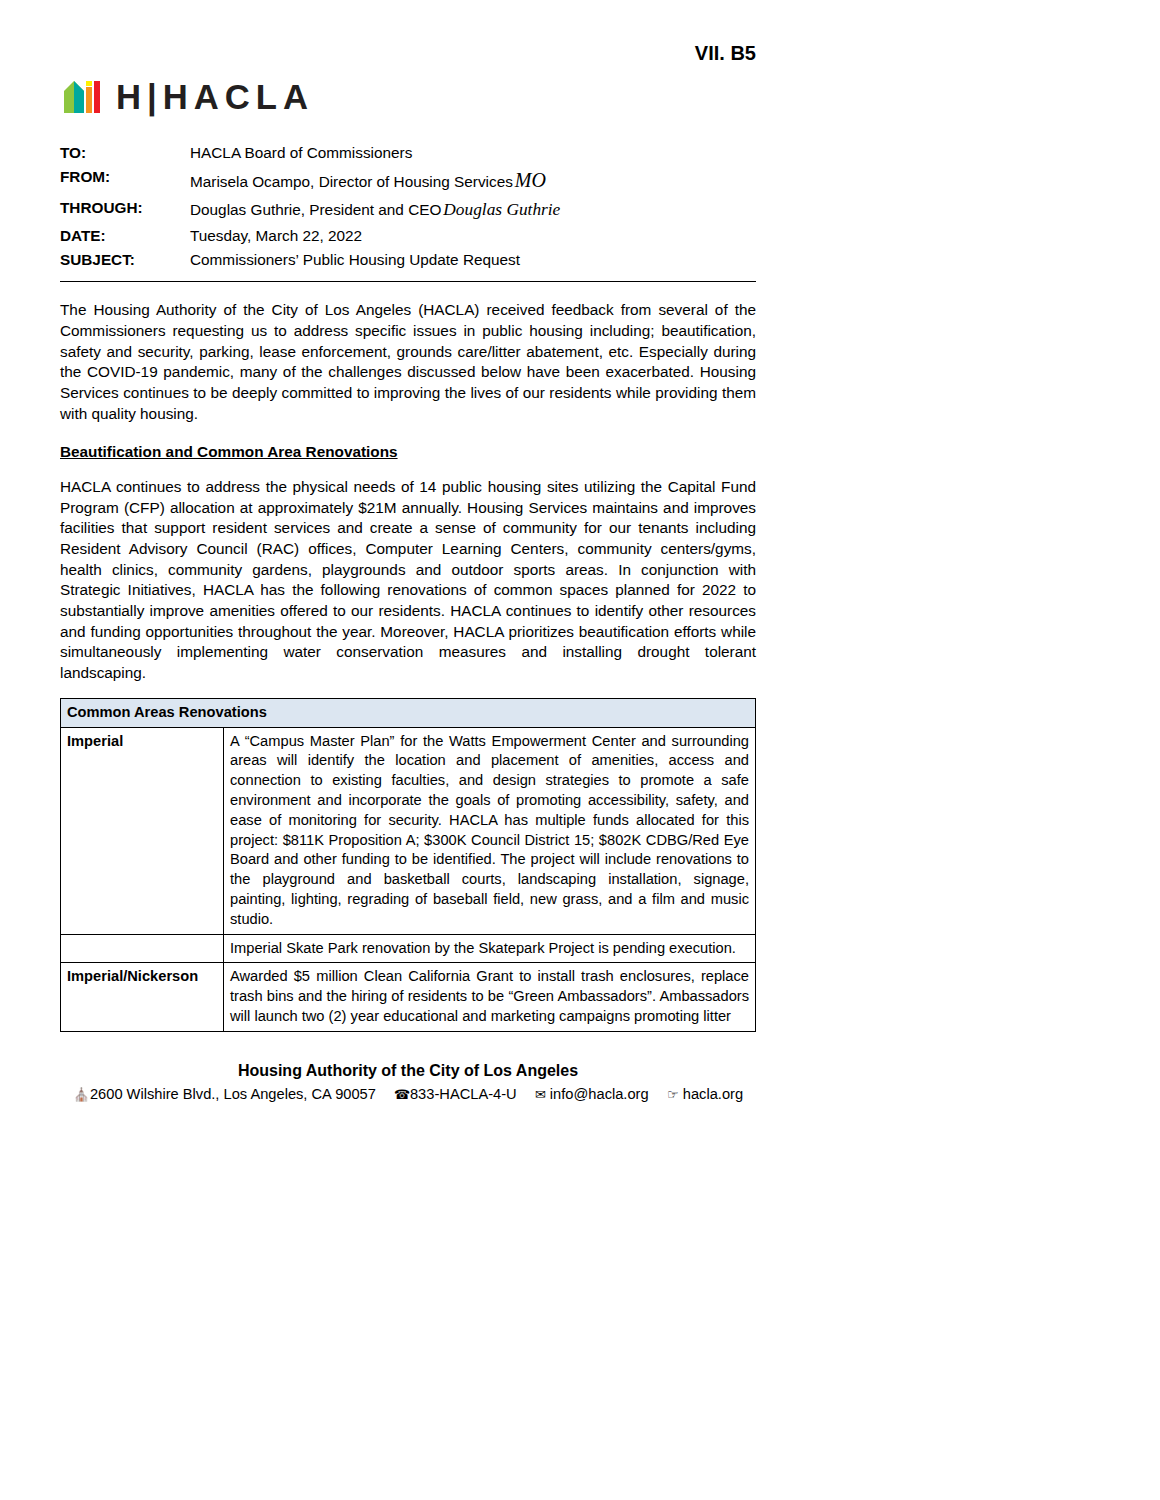VII. B5
H|HACLA
| TO: | HACLA Board of Commissioners |
| FROM: | Marisela Ocampo, Director of Housing Services MO |
| THROUGH: | Douglas Guthrie, President and CEO Douglas Guthrie |
| DATE: | Tuesday, March 22, 2022 |
| SUBJECT: | Commissioners’ Public Housing Update Request |
The Housing Authority of the City of Los Angeles (HACLA) received feedback from several of the Commissioners requesting us to address specific issues in public housing including; beautification, safety and security, parking, lease enforcement, grounds care/litter abatement, etc. Especially during the COVID-19 pandemic, many of the challenges discussed below have been exacerbated. Housing Services continues to be deeply committed to improving the lives of our residents while providing them with quality housing.
Beautification and Common Area Renovations
HACLA continues to address the physical needs of 14 public housing sites utilizing the Capital Fund Program (CFP) allocation at approximately $21M annually. Housing Services maintains and improves facilities that support resident services and create a sense of community for our tenants including Resident Advisory Council (RAC) offices, Computer Learning Centers, community centers/gyms, health clinics, community gardens, playgrounds and outdoor sports areas. In conjunction with Strategic Initiatives, HACLA has the following renovations of common spaces planned for 2022 to substantially improve amenities offered to our residents. HACLA continues to identify other resources and funding opportunities throughout the year. Moreover, HACLA prioritizes beautification efforts while simultaneously implementing water conservation measures and installing drought tolerant landscaping.
| Common Areas Renovations |
| --- |
| Imperial | A “Campus Master Plan” for the Watts Empowerment Center and surrounding areas will identify the location and placement of amenities, access and connection to existing faculties, and design strategies to promote a safe environment and incorporate the goals of promoting accessibility, safety, and ease of monitoring for security. HACLA has multiple funds allocated for this project: $811K Proposition A; $300K Council District 15; $802K CDBG/Red Eye Board and other funding to be identified. The project will include renovations to the playground and basketball courts, landscaping installation, signage, painting, lighting, regrading of baseball field, new grass, and a film and music studio. |
| | Imperial Skate Park renovation by the Skatepark Project is pending execution. |
| Imperial/Nickerson | Awarded $5 million Clean California Grant to install trash enclosures, replace trash bins and the hiring of residents to be “Green Ambassadors”. Ambassadors will launch two (2) year educational and marketing campaigns promoting litter |
Housing Authority of the City of Los Angeles
⛪2600 Wilshire Blvd., Los Angeles, CA 90057 ☎833-HACLA-4-U ✉ info@hacla.org ☞ hacla.org